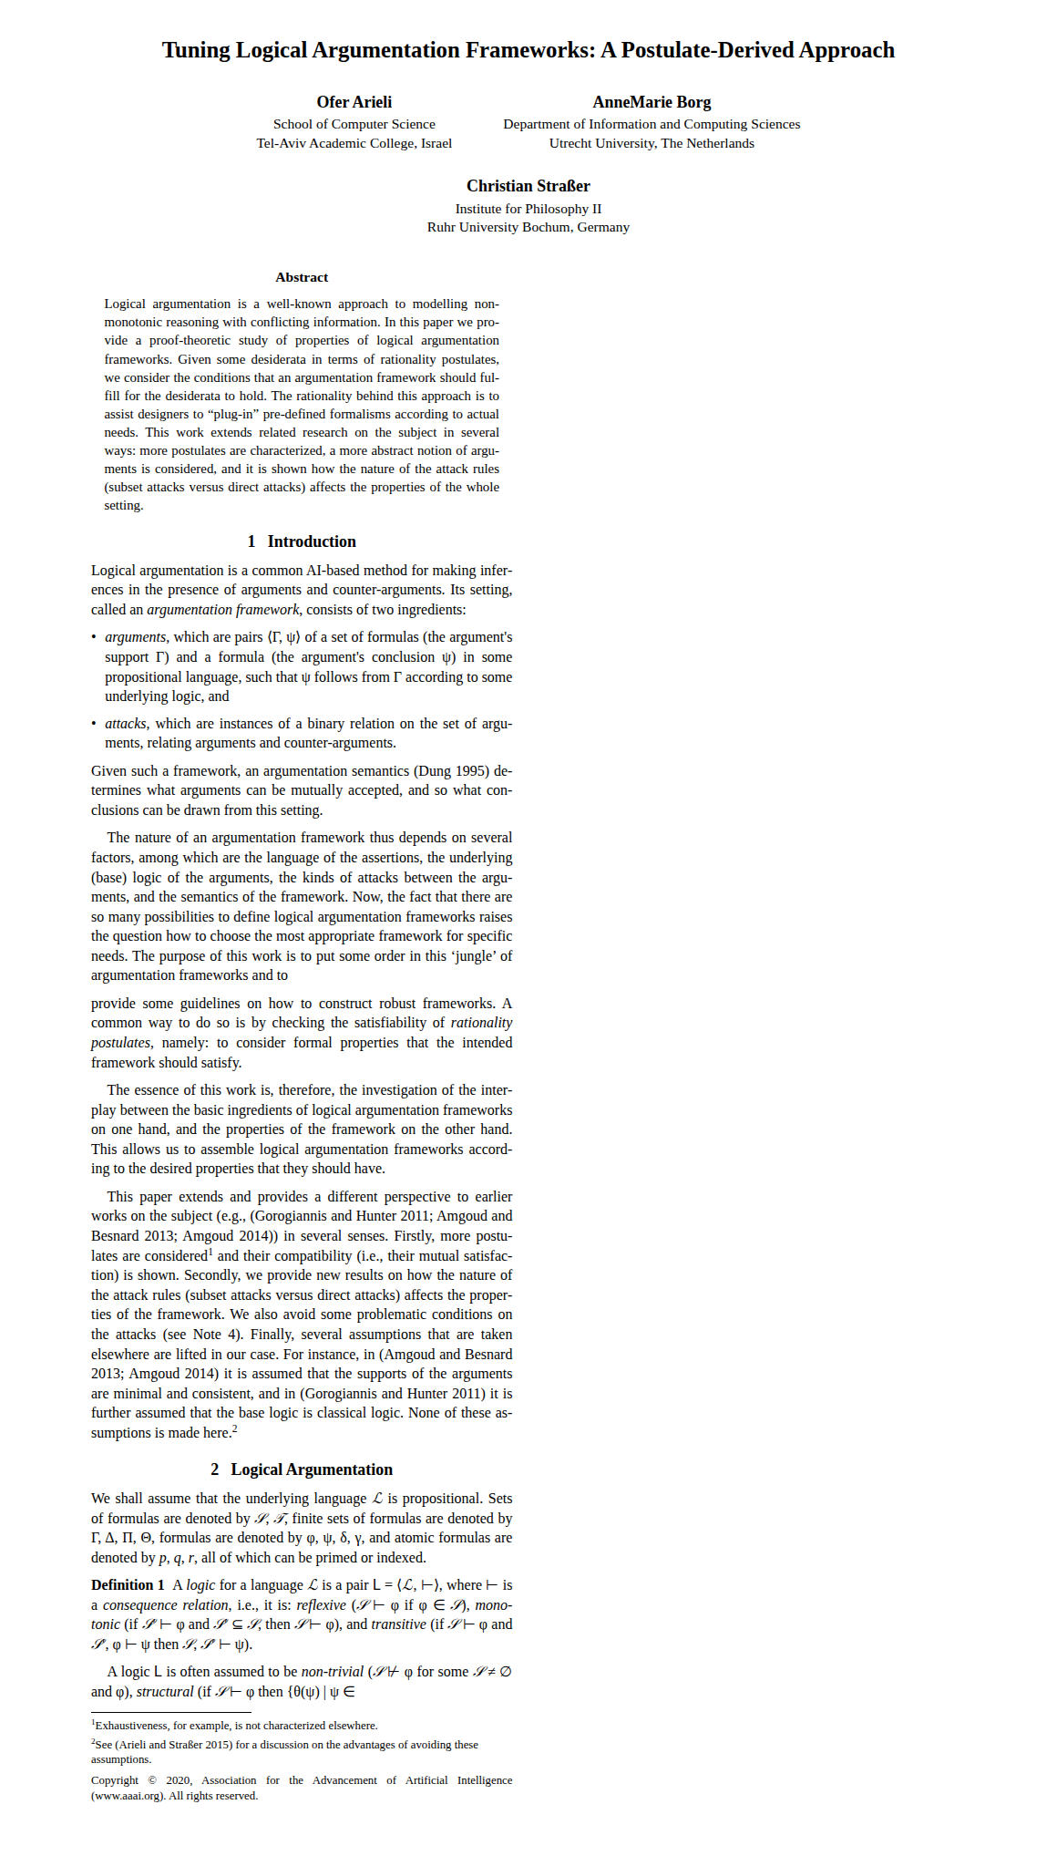Tuning Logical Argumentation Frameworks: A Postulate-Derived Approach
Ofer Arieli
School of Computer Science
Tel-Aviv Academic College, Israel
AnneMarie Borg
Department of Information and Computing Sciences
Utrecht University, The Netherlands
Christian Straßer
Institute for Philosophy II
Ruhr University Bochum, Germany
Abstract
Logical argumentation is a well-known approach to modelling nonmonotonic reasoning with conflicting information. In this paper we provide a proof-theoretic study of properties of logical argumentation frameworks. Given some desiderata in terms of rationality postulates, we consider the conditions that an argumentation framework should fulfill for the desiderata to hold. The rationality behind this approach is to assist designers to “plug-in” pre-defined formalisms according to actual needs. This work extends related research on the subject in several ways: more postulates are characterized, a more abstract notion of arguments is considered, and it is shown how the nature of the attack rules (subset attacks versus direct attacks) affects the properties of the whole setting.
1 Introduction
Logical argumentation is a common AI-based method for making inferences in the presence of arguments and counter-arguments. Its setting, called an argumentation framework, consists of two ingredients:
arguments, which are pairs ⟨Γ, ψ⟩ of a set of formulas (the argument's support Γ) and a formula (the argument's conclusion ψ) in some propositional language, such that ψ follows from Γ according to some underlying logic, and
attacks, which are instances of a binary relation on the set of arguments, relating arguments and counter-arguments.
Given such a framework, an argumentation semantics (Dung 1995) determines what arguments can be mutually accepted, and so what conclusions can be drawn from this setting.
The nature of an argumentation framework thus depends on several factors, among which are the language of the assertions, the underlying (base) logic of the arguments, the kinds of attacks between the arguments, and the semantics of the framework. Now, the fact that there are so many possibilities to define logical argumentation frameworks raises the question how to choose the most appropriate framework for specific needs. The purpose of this work is to put some order in this ‘jungle’ of argumentation frameworks and to
provide some guidelines on how to construct robust frameworks. A common way to do so is by checking the satisfiability of rationality postulates, namely: to consider formal properties that the intended framework should satisfy.
The essence of this work is, therefore, the investigation of the interplay between the basic ingredients of logical argumentation frameworks on one hand, and the properties of the framework on the other hand. This allows us to assemble logical argumentation frameworks according to the desired properties that they should have.
This paper extends and provides a different perspective to earlier works on the subject (e.g., (Gorogiannis and Hunter 2011; Amgoud and Besnard 2013; Amgoud 2014)) in several senses. Firstly, more postulates are considered1 and their compatibility (i.e., their mutual satisfaction) is shown. Secondly, we provide new results on how the nature of the attack rules (subset attacks versus direct attacks) affects the properties of the framework. We also avoid some problematic conditions on the attacks (see Note 4). Finally, several assumptions that are taken elsewhere are lifted in our case. For instance, in (Amgoud and Besnard 2013; Amgoud 2014) it is assumed that the supports of the arguments are minimal and consistent, and in (Gorogiannis and Hunter 2011) it is further assumed that the base logic is classical logic. None of these assumptions is made here.2
2 Logical Argumentation
We shall assume that the underlying language ℒ is propositional. Sets of formulas are denoted by 𝒮, 𝒯, finite sets of formulas are denoted by Γ, Δ, Π, Θ, formulas are denoted by φ, ψ, δ, γ, and atomic formulas are denoted by p, q, r, all of which can be primed or indexed.
Definition 1 A logic for a language ℒ is a pair L = ⟨ℒ, ⊢⟩, where ⊢ is a consequence relation, i.e., it is: reflexive (𝒮 ⊢ φ if φ ∈ 𝒮), monotonic (if 𝒮′ ⊢ φ and 𝒮′ ⊆ 𝒮, then 𝒮 ⊢ φ), and transitive (if 𝒮 ⊢ φ and 𝒮′, φ ⊢ ψ then 𝒮, 𝒮′ ⊢ ψ).
A logic L is often assumed to be non-trivial (𝒮 ⊬ φ for some 𝒮 ≠ ∅ and φ), structural (if 𝒮 ⊢ φ then {θ(ψ) | ψ ∈
1Exhaustiveness, for example, is not characterized elsewhere.
2See (Arieli and Straßer 2015) for a discussion on the advantages of avoiding these assumptions.
Copyright © 2020, Association for the Advancement of Artificial Intelligence (www.aaai.org). All rights reserved.